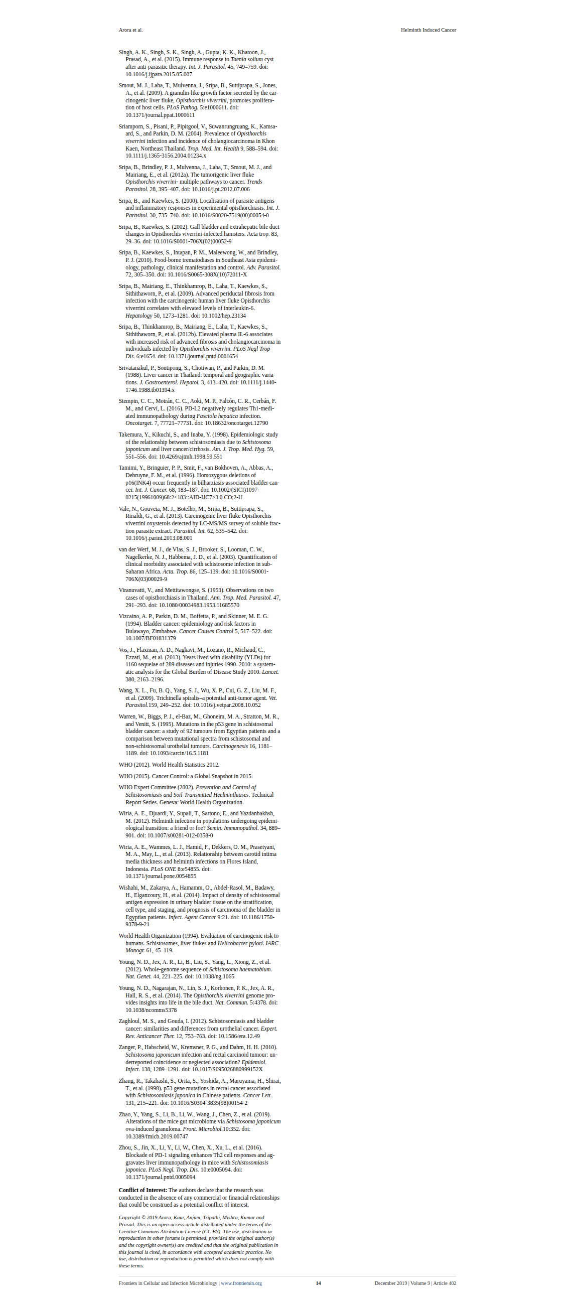Arora et al.
Helminth Induced Cancer
Singh, A. K., Singh, S. K., Singh, A., Gupta, K. K., Khatoon, J., Prasad, A., et al. (2015). Immune response to Taenia solium cyst after anti-parasitic therapy. Int. J. Parasitol. 45, 749–759. doi: 10.1016/j.ijpara.2015.05.007
Smout, M. J., Laha, T., Mulvenna, J., Sripa, B., Suttiprapa, S., Jones, A., et al. (2009). A granulin-like growth factor secreted by the carcinogenic liver fluke, Opisthorchis viverrini, promotes proliferation of host cells. PLoS Pathog. 5:e1000611. doi: 10.1371/journal.ppat.1000611
Sriamporn, S., Pisani, P., Pipitgool, V., Suwanrungruang, K., Kamsa-ard, S., and Parkin, D. M. (2004). Prevalence of Opisthorchis viverrini infection and incidence of cholangiocarcinoma in Khon Kaen, Northeast Thailand. Trop. Med. Int. Health 9, 588–594. doi: 10.1111/j.1365-3156.2004.01234.x
Sripa, B., Brindley, P. J., Mulvenna, J., Laha, T., Smout, M. J., and Mairiang, E., et al. (2012a). The tumorigenic liver fluke Opisthorchis viverrini- multiple pathways to cancer. Trends Parasitol. 28, 395–407. doi: 10.1016/j.pt.2012.07.006
Sripa, B., and Kaewkes, S. (2000). Localisation of parasite antigens and inflammatory responses in experimental opisthorchiasis. Int. J. Parasitol. 30, 735–740. doi: 10.1016/S0020-7519(00)00054-0
Sripa, B., Kaewkes, S. (2002). Gall bladder and extrahepatic bile duct changes in Opisthorchis viverrini-infected hamsters. Acta trop. 83, 29–36. doi: 10.1016/S0001-706X(02)00052-9
Sripa, B., Kaewkes, S., Intapan, P. M., Maleewong, W., and Brindley, P. J. (2010). Food-borne trematodiases in Southeast Asia epidemiology, pathology, clinical manifestation and control. Adv. Parasitol. 72, 305–350. doi: 10.1016/S0065-308X(10)72011-X
Sripa, B., Mairiang, E., Thinkhamrop, B., Laha, T., Kaewkes, S., Sithithaworn, P., et al. (2009). Advanced periductal fibrosis from infection with the carcinogenic human liver fluke Opisthorchis viverrini correlates with elevated levels of interleukin-6. Hepatology 50, 1273–1281. doi: 10.1002/hep.23134
Sripa, B., Thinkhamrop, B., Mairiang, E., Laha, T., Kaewkes, S., Sithithaworn, P., et al. (2012b). Elevated plasma IL-6 associates with increased risk of advanced fibrosis and cholangiocarcinoma in individuals infected by Opisthorchis viverrini. PLoS Negl Trop Dis. 6:e1654. doi: 10.1371/journal.pntd.0001654
Srivatanakul, P., Sontipong, S., Chotiwan, P., and Parkin, D. M. (1988). Liver cancer in Thailand: temporal and geographic variations. J. Gastroenterol. Hepatol. 3, 413–420. doi: 10.1111/j.1440-1746.1988.tb01394.x
Stempin, C. C., Motrán, C. C., Aoki, M. P., Falcón, C. R., Cerbán, F. M., and Cervi, L. (2016). PD-L2 negatively regulates Th1-mediated immunopathology during Fasciola hepatica infection. Oncotarget. 7, 77721–77731. doi: 10.18632/oncotarget.12790
Takemura, Y., Kikuchi, S., and Inaba, Y. (1998). Epidemiologic study of the relationship between schistosomiasis due to Schistosoma japonicum and liver cancer/cirrhosis. Am. J. Trop. Med. Hyg. 59, 551–556. doi: 10.4269/ajtmh.1998.59.551
Tamimi, Y., Bringuier, P. P., Smit, F., van Bokhoven, A., Abbas, A., Debruyne, F. M., et al. (1996). Homozygous deletions of p16(INK4) occur frequently in bilharziasis-associated bladder cancer. Int. J. Cancer. 68, 183–187. doi: 10.1002/(SICI)1097-0215(19961009)68:2<183::AID-IJC7>3.0.CO;2-U
Vale, N., Gouveia, M. J., Botelho, M., Sripa, B., Suttiprapa, S., Rinaldi, G., et al. (2013). Carcinogenic liver fluke Opisthorchis viverrini oxysterols detected by LC-MS/MS survey of soluble fraction parasite extract. Parasitol. Int. 62, 535–542. doi: 10.1016/j.parint.2013.08.001
van der Werf, M. J., de Vlas, S. J., Brooker, S., Looman, C. W., Nagelkerke, N. J., Habbema, J. D., et al. (2003). Quantification of clinical morbidity associated with schistosome infection in sub-Saharan Africa. Acta. Trop. 86, 125–139. doi: 10.1016/S0001-706X(03)00029-9
Viranuvatti, V., and Mettitawongse, S. (1953). Observations on two cases of opisthorchiasis in Thailand. Ann. Trop. Med. Parasitol. 47, 291–293. doi: 10.1080/00034983.1953.11685570
Vizcaino, A. P., Parkin, D. M., Boffetta, P., and Skinner, M. E. G. (1994). Bladder cancer: epidemiology and risk factors in Bulawayo, Zimbabwe. Cancer Causes Control 5, 517–522. doi: 10.1007/BF01831379
Vos, J., Flaxman, A. D., Naghavi, M., Lozano, R., Michaud, C., Ezzati, M., et al. (2013). Years lived with disability (YLDs) for 1160 sequelae of 289 diseases and injuries 1990–2010: a systematic analysis for the Global Burden of Disease Study 2010. Lancet. 380, 2163–2196.
Wang, X. L., Fu, B. Q., Yang, S. J., Wu, X. P., Cui, G. Z., Liu, M. F., et al. (2009). Trichinella spiralis–a potential anti-tumor agent. Vet. Parasitol. 159, 249–252. doi: 10.1016/j.vetpar.2008.10.052
Warren, W., Biggs, P. J., el-Baz, M., Ghoneim, M. A., Stratton, M. R., and Venitt, S. (1995). Mutations in the p53 gene in schistosomal bladder cancer: a study of 92 tumours from Egyptian patients and a comparison between mutational spectra from schistosomal and non-schistosomal urothelial tumours. Carcinogenesis 16, 1181–1189. doi: 10.1093/carcin/16.5.1181
WHO (2012). World Health Statistics 2012.
WHO (2015). Cancer Control: a Global Snapshot in 2015.
WHO Expert Committee (2002). Prevention and Control of Schistosomiasis and Soil-Transmitted Heelminthiases. Technical Report Series. Geneva: World Health Organization.
Wiria, A. E., Djuardi, Y., Supali, T., Sartono, E., and Yazdanbakhsh, M. (2012). Helminth infection in populations undergoing epidemiological transition: a friend or foe? Semin. Immunopathol. 34, 889–901. doi: 10.1007/s00281-012-0358-0
Wiria, A. E., Wammes, L. J., Hamid, F., Dekkers, O. M., Prasetyani, M. A., May, L., et al. (2013). Relationship between carotid intima media thickness and helminth infections on Flores Island, Indonesia. PLoS ONE 8:e54855. doi: 10.1371/journal.pone.0054855
Wishahi, M., Zakarya, A., Hamamm, O., Abdel-Rasol, M., Badawy, H., Elganzoury, H., et al. (2014). Impact of density of schistosomal antigen expression in urinary bladder tissue on the stratification, cell type, and staging, and prognosis of carcinoma of the bladder in Egyptian patients. Infect. Agent Cancer 9:21. doi: 10.1186/1750-9378-9-21
World Health Organization (1994). Evaluation of carcinogenic risk to humans. Schistosomes, liver flukes and Helicobacter pylori. IARC Monogr. 61, 45–119.
Young, N. D., Jex, A. R., Li, B., Liu, S., Yang, L., Xiong, Z., et al. (2012). Whole-genome sequence of Schistosoma haematobium. Nat. Genet. 44, 221–225. doi: 10.1038/ng.1065
Young, N. D., Nagarajan, N., Lin, S. J., Korhonen, P. K., Jex, A. R., Hall, R. S., et al. (2014). The Opisthorchis viverrini genome provides insights into life in the bile duct. Nat. Commun. 5:4378. doi: 10.1038/ncomms5378
Zaghloul, M. S., and Gouda, I. (2012). Schistosomiasis and bladder cancer: similarities and differences from urothelial cancer. Expert. Rev. Anticancer Ther. 12, 753–763. doi: 10.1586/era.12.49
Zanger, P., Habscheid, W., Kremsner, P. G., and Dahm, H. H. (2010). Schistosoma japonicum infection and rectal carcinoid tumour: underreported coincidence or neglected association? Epidemiol. Infect. 138, 1289–1291. doi: 10.1017/S095026880999152X
Zhang, R., Takahashi, S., Orita, S., Yoshida, A., Maruyama, H., Shirai, T., et al. (1998). p53 gene mutations in rectal cancer associated with Schistosomiasis japonica in Chinese patients. Cancer Lett. 131, 215–221. doi: 10.1016/S0304-3835(98)00154-2
Zhao, Y., Yang, S., Li, B., Li, W., Wang, J., Chen, Z., et al. (2019). Alterations of the mice gut microbiome via Schistosoma japonicum ova-induced granuloma. Front. Microbiol. 10:352. doi: 10.3389/fmicb.2019.00747
Zhou, S., Jin, X., Li, Y., Li, W., Chen, X., Xu, L., et al. (2016). Blockade of PD-1 signaling enhances Th2 cell responses and aggravates liver immunopathology in mice with Schistosomiasis japonica. PLoS Negl. Trop. Dis. 10:e0005094. doi: 10.1371/journal.pntd.0005094
Conflict of Interest: The authors declare that the research was conducted in the absence of any commercial or financial relationships that could be construed as a potential conflict of interest.
Copyright © 2019 Arora, Kaur, Anjum, Tripathi, Mishra, Kumar and Prasad. This is an open-access article distributed under the terms of the Creative Commons Attribution License (CC BY). The use, distribution or reproduction in other forums is permitted, provided the original author(s) and the copyright owner(s) are credited and that the original publication in this journal is cited, in accordance with accepted academic practice. No use, distribution or reproduction is permitted which does not comply with these terms.
Frontiers in Cellular and Infection Microbiology | www.frontiersin.org
14
December 2019 | Volume 9 | Article 402